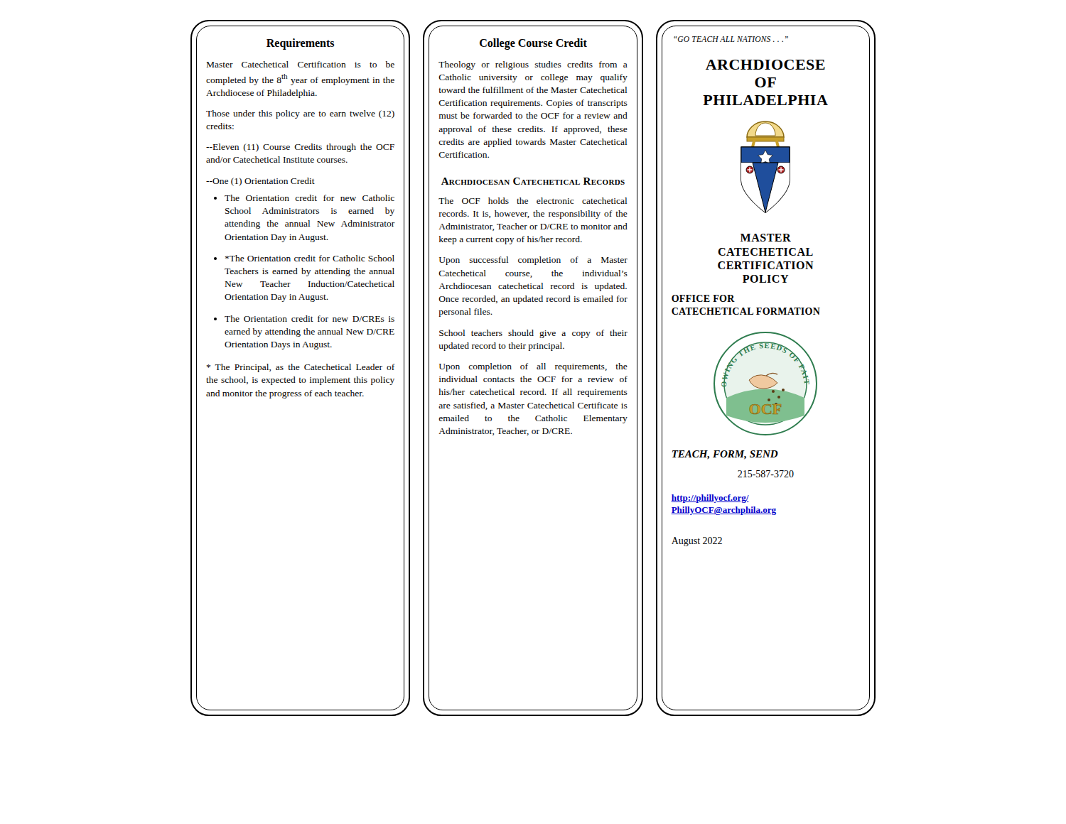Requirements
Master Catechetical Certification is to be completed by the 8th year of employment in the Archdiocese of Philadelphia.
Those under this policy are to earn twelve (12) credits:
--Eleven (11) Course Credits through the OCF and/or Catechetical Institute courses.
--One (1) Orientation Credit
The Orientation credit for new Catholic School Administrators is earned by attending the annual New Administrator Orientation Day in August.
*The Orientation credit for Catholic School Teachers is earned by attending the annual New Teacher Induction/Catechetical Orientation Day in August.
The Orientation credit for new D/CREs is earned by attending the annual New D/CRE Orientation Days in August.
* The Principal, as the Catechetical Leader of the school, is expected to implement this policy and monitor the progress of each teacher.
College Course Credit
Theology or religious studies credits from a Catholic university or college may qualify toward the fulfillment of the Master Catechetical Certification requirements. Copies of transcripts must be forwarded to the OCF for a review and approval of these credits. If approved, these credits are applied towards Master Catechetical Certification.
Archdiocesan Catechetical Records
The OCF holds the electronic catechetical records. It is, however, the responsibility of the Administrator, Teacher or D/CRE to monitor and keep a current copy of his/her record.
Upon successful completion of a Master Catechetical course, the individual’s Archdiocesan catechetical record is updated. Once recorded, an updated record is emailed for personal files.
School teachers should give a copy of their updated record to their principal.
Upon completion of all requirements, the individual contacts the OCF for a review of his/her catechetical record. If all requirements are satisfied, a Master Catechetical Certificate is emailed to the Catholic Elementary Administrator, Teacher, or D/CRE.
“GO TEACH ALL NATIONS . . .”
ARCHDIOCESE
OF
PHILADELPHIA
MASTER
CATECHETICAL
CERTIFICATION
POLICY
OFFICE FOR
CATECHETICAL FORMATION
OCF SOWING THE SEEDS OF FAITH
TEACH, FORM, SEND
215-587-3720
http://phillyocf.org/ PhillyOCF@archphila.org
August 2022